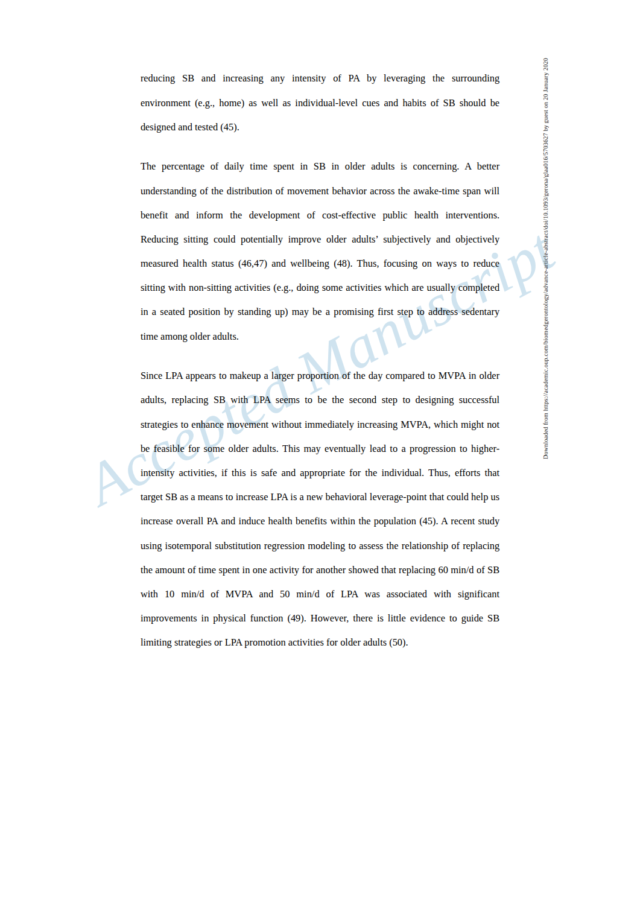Accepted Manuscript
Downloaded from https://academic.oup.com/biomedgerontology/advance-article-abstract/doi/10.1093/gerona/glaa016/5703627 by guest on 20 January 2020
reducing SB and increasing any intensity of PA by leveraging the surrounding environment (e.g., home) as well as individual-level cues and habits of SB should be designed and tested (45).
The percentage of daily time spent in SB in older adults is concerning. A better understanding of the distribution of movement behavior across the awake-time span will benefit and inform the development of cost-effective public health interventions. Reducing sitting could potentially improve older adults’ subjectively and objectively measured health status (46,47) and wellbeing (48). Thus, focusing on ways to reduce sitting with non-sitting activities (e.g., doing some activities which are usually completed in a seated position by standing up) may be a promising first step to address sedentary time among older adults.
Since LPA appears to makeup a larger proportion of the day compared to MVPA in older adults, replacing SB with LPA seems to be the second step to designing successful strategies to enhance movement without immediately increasing MVPA, which might not be feasible for some older adults. This may eventually lead to a progression to higher-intensity activities, if this is safe and appropriate for the individual. Thus, efforts that target SB as a means to increase LPA is a new behavioral leverage-point that could help us increase overall PA and induce health benefits within the population (45). A recent study using isotemporal substitution regression modeling to assess the relationship of replacing the amount of time spent in one activity for another showed that replacing 60 min/d of SB with 10 min/d of MVPA and 50 min/d of LPA was associated with significant improvements in physical function (49). However, there is little evidence to guide SB limiting strategies or LPA promotion activities for older adults (50).